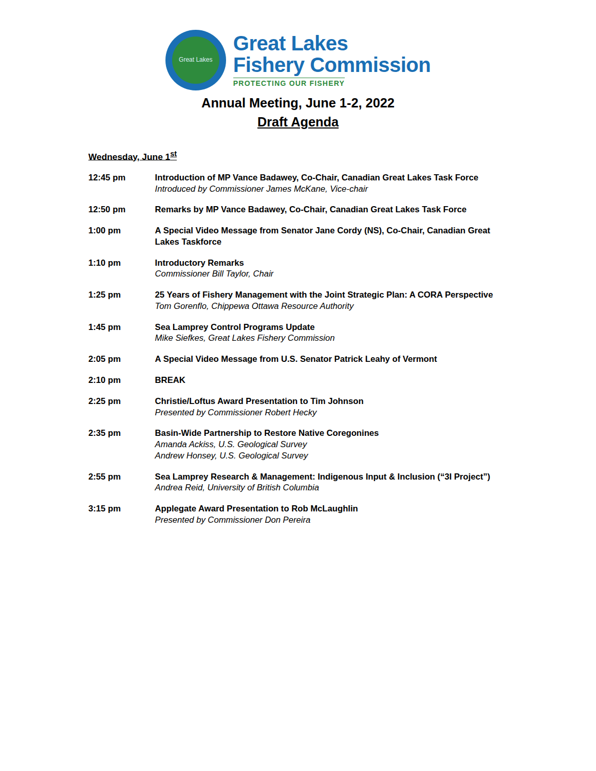Great Lakes
Great Lakes
Fishery Commission
PROTECTING OUR FISHERY
Annual Meeting, June 1-2, 2022
Draft Agenda
Wednesday, June 1st
| 12:45 pm | Introduction of MP Vance Badawey, Co-Chair, Canadian Great Lakes Task Force Introduced by Commissioner James McKane, Vice-chair |
| 12:50 pm | Remarks by MP Vance Badawey, Co-Chair, Canadian Great Lakes Task Force |
| 1:00 pm | A Special Video Message from Senator Jane Cordy (NS), Co-Chair, Canadian Great Lakes Taskforce |
| 1:10 pm | Introductory Remarks Commissioner Bill Taylor, Chair |
| 1:25 pm | 25 Years of Fishery Management with the Joint Strategic Plan: A CORA Perspective Tom Gorenflo, Chippewa Ottawa Resource Authority |
| 1:45 pm | Sea Lamprey Control Programs Update Mike Siefkes, Great Lakes Fishery Commission |
| 2:05 pm | A Special Video Message from U.S. Senator Patrick Leahy of Vermont |
| 2:10 pm | BREAK |
| 2:25 pm | Christie/Loftus Award Presentation to Tim Johnson Presented by Commissioner Robert Hecky |
| 2:35 pm | Basin-Wide Partnership to Restore Native Coregonines Amanda Ackiss, U.S. Geological Survey Andrew Honsey, U.S. Geological Survey |
| 2:55 pm | Sea Lamprey Research & Management: Indigenous Input & Inclusion (“3I Project”) Andrea Reid, University of British Columbia |
| 3:15 pm | Applegate Award Presentation to Rob McLaughlin Presented by Commissioner Don Pereira |